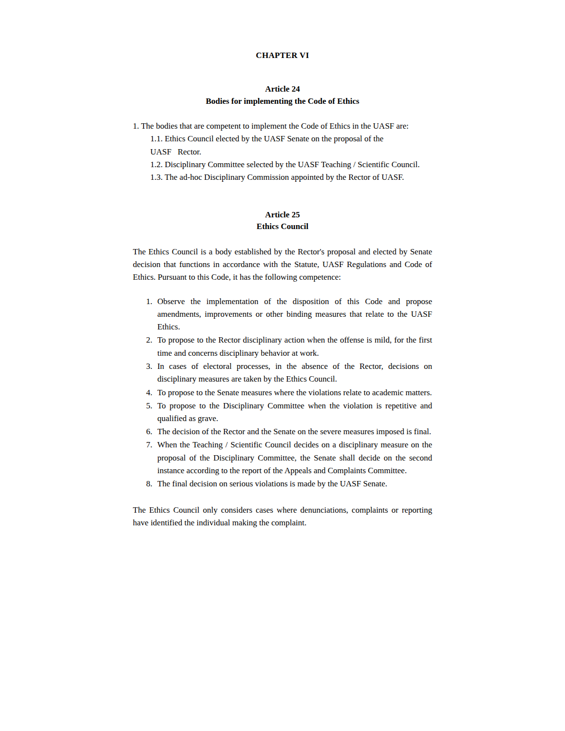CHAPTER VI
Article 24 Bodies for implementing the Code of Ethics
1. The bodies that are competent to implement the Code of Ethics in the UASF are:
1.1. Ethics Council elected by the UASF Senate on the proposal of the UASF Rector.
1.2. Disciplinary Committee selected by the UASF Teaching / Scientific Council.
1.3. The ad-hoc Disciplinary Commission appointed by the Rector of UASF.
Article 25 Ethics Council
The Ethics Council is a body established by the Rector's proposal and elected by Senate decision that functions in accordance with the Statute, UASF Regulations and Code of Ethics. Pursuant to this Code, it has the following competence:
Observe the implementation of the disposition of this Code and propose amendments, improvements or other binding measures that relate to the UASF Ethics.
To propose to the Rector disciplinary action when the offense is mild, for the first time and concerns disciplinary behavior at work.
In cases of electoral processes, in the absence of the Rector, decisions on disciplinary measures are taken by the Ethics Council.
To propose to the Senate measures where the violations relate to academic matters.
To propose to the Disciplinary Committee when the violation is repetitive and qualified as grave.
The decision of the Rector and the Senate on the severe measures imposed is final.
When the Teaching / Scientific Council decides on a disciplinary measure on the proposal of the Disciplinary Committee, the Senate shall decide on the second instance according to the report of the Appeals and Complaints Committee.
The final decision on serious violations is made by the UASF Senate.
The Ethics Council only considers cases where denunciations, complaints or reporting have identified the individual making the complaint.